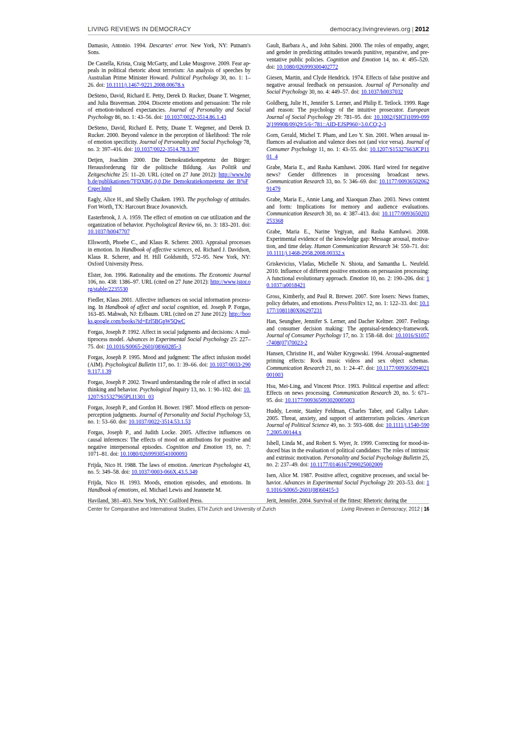Living Reviews in Democracy
democracy.livingreviews.org|2012
Damasio, Antonio. 1994. Descartes' error. New York, NY: Putnam's Sons.
De Castella, Krista, Craig McGarty, and Luke Musgrove. 2009. Fear appeals in political rhetoric about terrorism: An analysis of speeches by Australian Prime Minister Howard. Political Psychology 30, no. 1: 1–26. doi: 10.1111/j.1467-9221.2008.00678.x
DeSteno, David, Richard E. Petty, Derek D. Rucker, Duane T. Wegener, and Julia Braverman. 2004. Discrete emotions and persuasion: The role of emotion-induced expectancies. Journal of Personality and Social Psychology 86, no. 1: 43–56. doi: 10.1037/0022-3514.86.1.43
DeSteno, David, Richard E. Petty, Duane T. Wegener, and Derek D. Rucker. 2000. Beyond valence in the perception of likelihood: The role of emotion specificity. Journal of Personality and Social Psychology 78, no. 3: 397–416. doi: 10.1037/0022-3514.78.3.397
Detjen, Joachim 2000. Die Demokratiekompetenz der Bürger: Herausforderung für die politische Bildung. Aus Politik und Zeitgeschichte 25: 11–20. URL (cited on 27 June 2012): http://www.bpb.de/publikationen/7FDXBG,0,0,Die_Demokratiekompetenz_der_B%FCrger.html
Eagly, Alice H., and Shelly Chaiken. 1993. The psychology of attitudes. Fort Worth, TX: Harcourt Brace Jovanovich.
Easterbrook, J. A. 1959. The effect of emotion on cue utilization and the organization of behavior. Psychological Review 66, no. 3: 183–201. doi: 10.1037/h0047707
Ellsworth, Phoebe C., and Klaus R. Scherer. 2003. Appraisal processes in emotion. In Handbook of affective sciences, ed. Richard J. Davidson, Klaus R. Scherer, and H. Hill Goldsmith, 572–95. New York, NY: Oxford University Press.
Elster, Jon. 1996. Rationality and the emotions. The Economic Journal 106, no. 438: 1386–97. URL (cited on 27 June 2012): http://www.jstor.org/stable/2235530
Fiedler, Klaus 2001. Affective influences on social information processing. In Handbook of affect and social cognition, ed. Joseph P. Forgas, 163–85. Mahwah, NJ: Erlbaum. URL (cited on 27 June 2012): http://books.google.com/books?id=Erl5BGpW5QwC
Forgas, Joseph P. 1992. Affect in social judgments and decisions: A multiprocess model. Advances in Experimental Social Psychology 25: 227–75. doi: 10.1016/S0065-2601(08)60285-3
Forgas, Joseph P. 1995. Mood and judgment: The affect infusion model (AIM). Psychological Bulletin 117, no. 1: 39–66. doi: 10.1037/0033-2909.117.1.39
Forgas, Joseph P. 2002. Toward understanding the role of affect in social thinking and behavior. Psychological Inquiry 13, no. 1: 90–102. doi: 10.1207/S15327965PLI1301_03
Forgas, Joseph P., and Gordon H. Bower. 1987. Mood effects on person-perception judgments. Journal of Personality and Social Psychology 53, no. 1: 53–60. doi: 10.1037/0022-3514.53.1.53
Forgas, Joseph P., and Judith Locke. 2005. Affective influences on causal inferences: The effects of mood on attributions for positive and negative interpersonal episodes. Cognition and Emotion 19, no. 7: 1071–81. doi: 10.1080/02699930541000093
Frijda, Nico H. 1988. The laws of emotion. American Psychologist 43, no. 5: 349–58. doi: 10.1037/0003-066X.43.5.349
Frijda, Nico H. 1993. Moods, emotion episodes, and emotions. In Handbook of emotions, ed. Michael Lewis and Jeannette M.
Haviland, 381–403. New York, NY: Guilford Press.
Gault, Barbara A., and John Sabini. 2000. The roles of empathy, anger, and gender in predicting attitudes towards punitive, reparative, and preventative public policies. Cognition and Emotion 14, no. 4: 495–520. doi: 10.1080/026999300402772
Giesen, Martin, and Clyde Hendrick. 1974. Effects of false positive and negative arousal feedback on persuasion. Journal of Personality and Social Psychology 30, no. 4: 449–57. doi: 10.1037/h0037032
Goldberg, Julie H., Jennifer S. Lerner, and Philip E. Tetlock. 1999. Rage and reason: The psychology of the intuitive prosecutor. European Journal of Social Psychology 29: 781–95. doi: 10.1002/(SICI)1099-0992(199908/09)29:5/6<781::AID-EJSP960>3.0.CO;2-3
Gorn, Gerald, Michel T. Pham, and Leo Y. Sin. 2001. When arousal influences ad evaluation and valence does not (and vice versa). Journal of Consumer Psychology 11, no. 1: 43–55. doi: 10.1207/S15327663JCP1101_4
Grabe, Maria E., and Rasha Kamhawi. 2006. Hard wired for negative news? Gender differences in processing broadcast news. Communication Research 33, no. 5: 346–69. doi: 10.1177/0093650206291479
Grabe, Maria E., Annie Lang, and Xiaoquan Zhao. 2003. News content and form: Implications for memory and audience evaluations. Communication Research 30, no. 4: 387–413. doi: 10.1177/0093650203253368
Grabe, Maria E., Narine Yegiyan, and Rasha Kamhawi. 2008. Experimental evidence of the knowledge gap: Message arousal, motivation, and time delay. Human Communication Research 34: 550–71. doi: 10.1111/j.1468-2958.2008.00332.x
Griskevicius, Vladas, Michelle N. Shiota, and Samantha L. Neufeld. 2010. Influence of different positive emotions on persuasion processing: A functional evolutionary approach. Emotion 10, no. 2: 190–206. doi: 10.1037/a0018421
Gross, Kimberly, and Paul R. Brewer. 2007. Sore losers: News frames, policy debates, and emotions. Press/Politics 12, no. 1: 122–33. doi: 10.1177/1081180X06297231
Han, Seunghee, Jennifer S. Lerner, and Dacher Keltner. 2007. Feelings and consumer decision making: The appraisal-tendency-framework. Journal of Consumer Psychology 17, no. 3: 158–68. doi: 10.1016/S1057-7408(07)70023-2
Hansen, Christine H., and Walter Krygowski. 1994. Arousal-augmented priming effects: Rock music videos and sex object schemas. Communication Research 21, no. 1: 24–47. doi: 10.1177/009365094021001003
Hsu, Mei-Ling, and Vincent Price. 1993. Political expertise and affect: Effects on news processing. Communication Research 20, no. 5: 671–95. doi: 10.1177/009365093020005003
Huddy, Leonie, Stanley Feldman, Charles Taber, and Gallya Lahav. 2005. Threat, anxiety, and support of antiterrorism policies. American Journal of Political Science 49, no. 3: 593–608. doi: 10.1111/j.1540-5907.2005.00144.x
Isbell, Linda M., and Robert S. Wyer, Jr. 1999. Correcting for mood-induced bias in the evaluation of political candidates: The roles of intrinsic and extrinsic motivation. Personality and Social Psychology Bulletin 25, no. 2: 237–49. doi: 10.1177/0146167299025002009
Isen, Alice M. 1987. Positive affect, cognitive processes, and social behavior. Advances in Experimental Social Psychology 20: 203–53. doi: 10.1016/S0065-2601(08)60415-3
Jerit, Jennifer. 2004. Survival of the fittest: Rhetoric during the
Center for Comparative and International Studies, ETH Zurich and University of Zurich
Living Reviews in Democracy, 2012 | 16